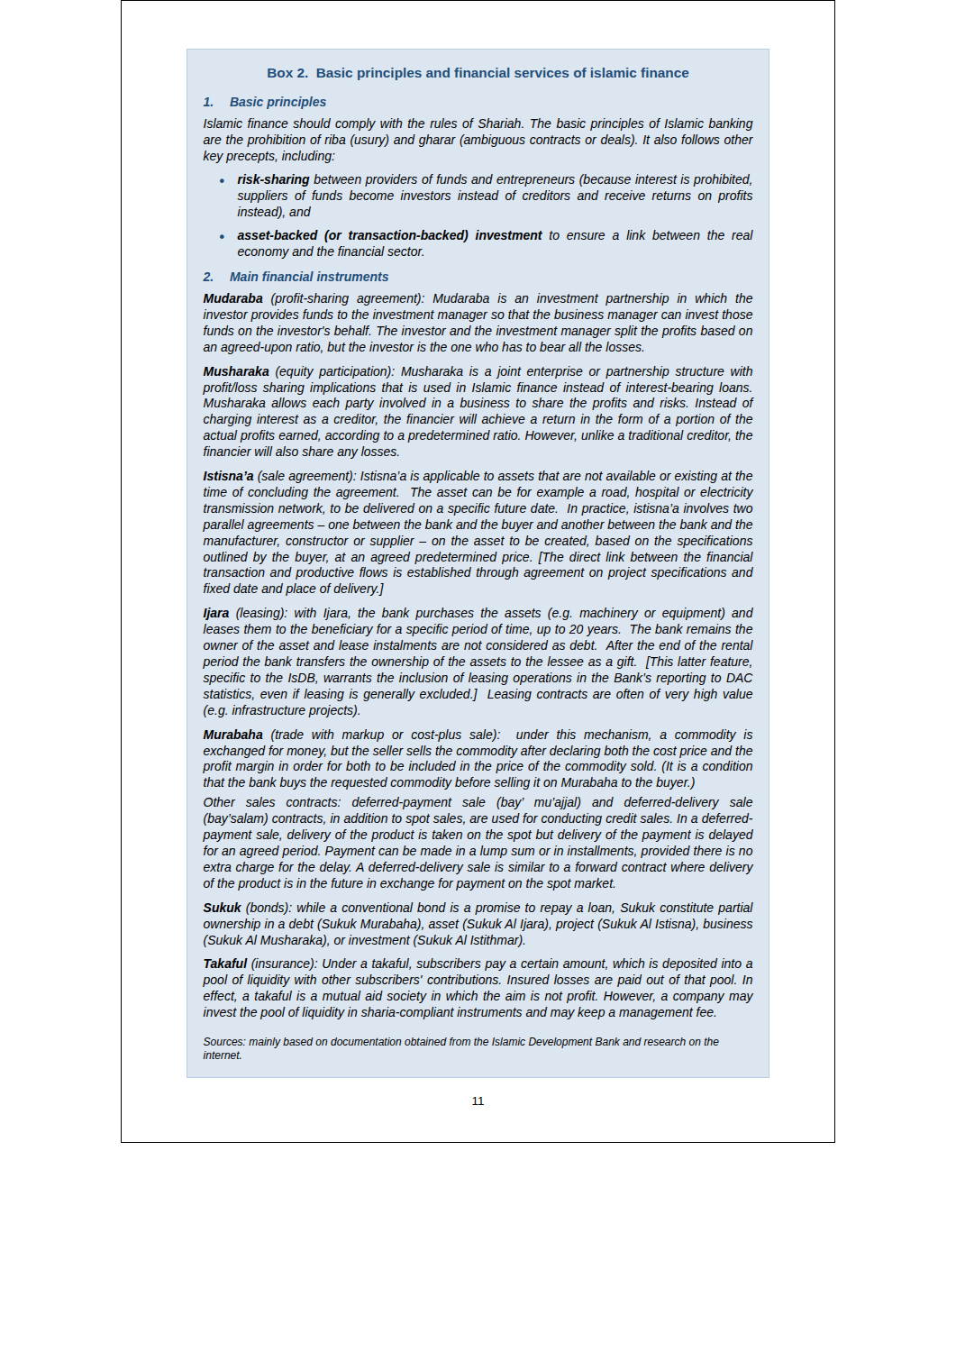Box 2. Basic principles and financial services of islamic finance
1. Basic principles
Islamic finance should comply with the rules of Shariah. The basic principles of Islamic banking are the prohibition of riba (usury) and gharar (ambiguous contracts or deals). It also follows other key precepts, including:
risk-sharing between providers of funds and entrepreneurs (because interest is prohibited, suppliers of funds become investors instead of creditors and receive returns on profits instead), and
asset-backed (or transaction-backed) investment to ensure a link between the real economy and the financial sector.
2. Main financial instruments
Mudaraba (profit-sharing agreement): Mudaraba is an investment partnership in which the investor provides funds to the investment manager so that the business manager can invest those funds on the investor's behalf. The investor and the investment manager split the profits based on an agreed-upon ratio, but the investor is the one who has to bear all the losses.
Musharaka (equity participation): Musharaka is a joint enterprise or partnership structure with profit/loss sharing implications that is used in Islamic finance instead of interest-bearing loans. Musharaka allows each party involved in a business to share the profits and risks. Instead of charging interest as a creditor, the financier will achieve a return in the form of a portion of the actual profits earned, according to a predetermined ratio. However, unlike a traditional creditor, the financier will also share any losses.
Istisna’a (sale agreement): Istisna’a is applicable to assets that are not available or existing at the time of concluding the agreement. The asset can be for example a road, hospital or electricity transmission network, to be delivered on a specific future date. In practice, istisna’a involves two parallel agreements – one between the bank and the buyer and another between the bank and the manufacturer, constructor or supplier – on the asset to be created, based on the specifications outlined by the buyer, at an agreed predetermined price. [The direct link between the financial transaction and productive flows is established through agreement on project specifications and fixed date and place of delivery.]
Ijara (leasing): with Ijara, the bank purchases the assets (e.g. machinery or equipment) and leases them to the beneficiary for a specific period of time, up to 20 years. The bank remains the owner of the asset and lease instalments are not considered as debt. After the end of the rental period the bank transfers the ownership of the assets to the lessee as a gift. [This latter feature, specific to the IsDB, warrants the inclusion of leasing operations in the Bank’s reporting to DAC statistics, even if leasing is generally excluded.] Leasing contracts are often of very high value (e.g. infrastructure projects).
Murabaha (trade with markup or cost-plus sale): under this mechanism, a commodity is exchanged for money, but the seller sells the commodity after declaring both the cost price and the profit margin in order for both to be included in the price of the commodity sold. (It is a condition that the bank buys the requested commodity before selling it on Murabaha to the buyer.)
Other sales contracts: deferred-payment sale (bay’ mu’ajjal) and deferred-delivery sale (bay’salam) contracts, in addition to spot sales, are used for conducting credit sales. In a deferred-payment sale, delivery of the product is taken on the spot but delivery of the payment is delayed for an agreed period. Payment can be made in a lump sum or in installments, provided there is no extra charge for the delay. A deferred-delivery sale is similar to a forward contract where delivery of the product is in the future in exchange for payment on the spot market.
Sukuk (bonds): while a conventional bond is a promise to repay a loan, Sukuk constitute partial ownership in a debt (Sukuk Murabaha), asset (Sukuk Al Ijara), project (Sukuk Al Istisna), business (Sukuk Al Musharaka), or investment (Sukuk Al Istithmar).
Takaful (insurance): Under a takaful, subscribers pay a certain amount, which is deposited into a pool of liquidity with other subscribers' contributions. Insured losses are paid out of that pool. In effect, a takaful is a mutual aid society in which the aim is not profit. However, a company may invest the pool of liquidity in sharia-compliant instruments and may keep a management fee.
Sources: mainly based on documentation obtained from the Islamic Development Bank and research on the internet.
11